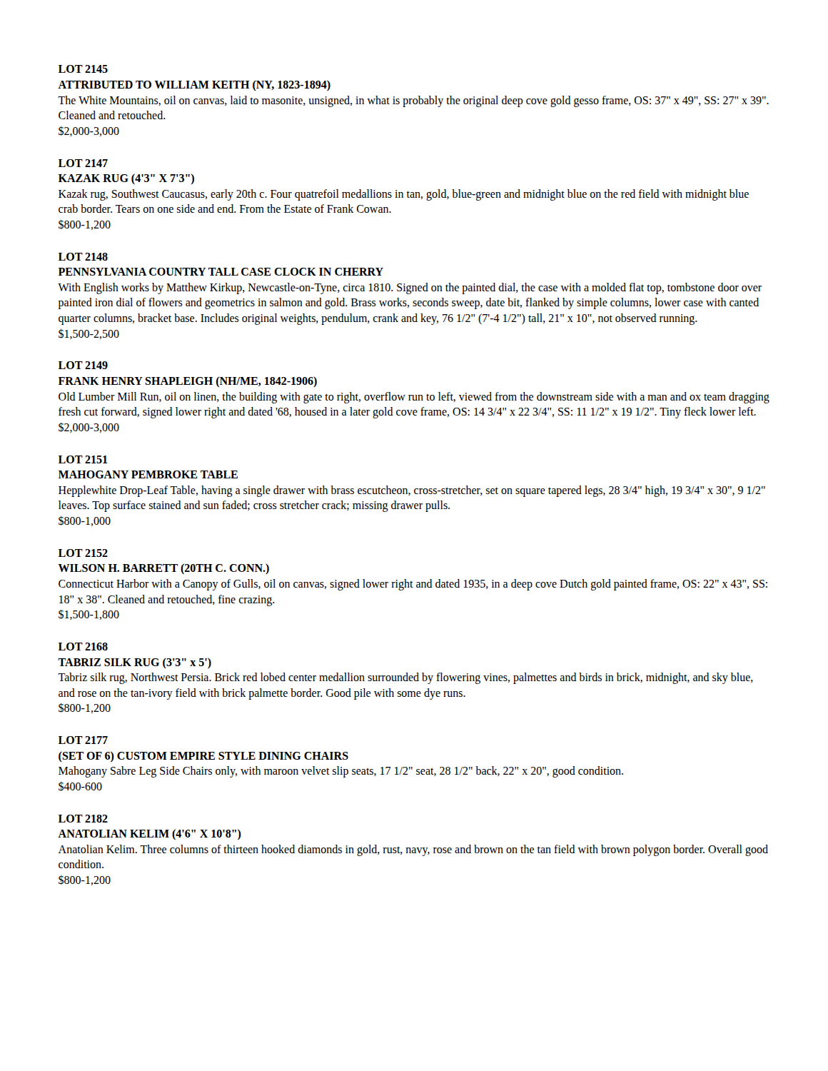LOT 2145
ATTRIBUTED TO WILLIAM KEITH (NY, 1823-1894)
The White Mountains, oil on canvas, laid to masonite, unsigned, in what is probably the original deep cove gold gesso frame, OS: 37" x 49", SS: 27" x 39". Cleaned and retouched.
$2,000-3,000
LOT 2147
KAZAK RUG (4'3" X 7'3")
Kazak rug, Southwest Caucasus, early 20th c. Four quatrefoil medallions in tan, gold, blue-green and midnight blue on the red field with midnight blue crab border. Tears on one side and end. From the Estate of Frank Cowan.
$800-1,200
LOT 2148
PENNSYLVANIA COUNTRY TALL CASE CLOCK IN CHERRY
With English works by Matthew Kirkup, Newcastle-on-Tyne, circa 1810. Signed on the painted dial, the case with a molded flat top, tombstone door over painted iron dial of flowers and geometrics in salmon and gold. Brass works, seconds sweep, date bit, flanked by simple columns, lower case with canted quarter columns, bracket base. Includes original weights, pendulum, crank and key, 76 1/2" (7'-4 1/2") tall, 21" x 10", not observed running.
$1,500-2,500
LOT 2149
FRANK HENRY SHAPLEIGH (NH/ME, 1842-1906)
Old Lumber Mill Run, oil on linen, the building with gate to right, overflow run to left, viewed from the downstream side with a man and ox team dragging fresh cut forward, signed lower right and dated '68, housed in a later gold cove frame, OS: 14 3/4" x 22 3/4", SS: 11 1/2" x 19 1/2". Tiny fleck lower left.
$2,000-3,000
LOT 2151
MAHOGANY PEMBROKE TABLE
Hepplewhite Drop-Leaf Table, having a single drawer with brass escutcheon, cross-stretcher, set on square tapered legs, 28 3/4" high, 19 3/4" x 30", 9 1/2" leaves. Top surface stained and sun faded; cross stretcher crack; missing drawer pulls.
$800-1,000
LOT 2152
WILSON H. BARRETT (20TH C. CONN.)
Connecticut Harbor with a Canopy of Gulls, oil on canvas, signed lower right and dated 1935, in a deep cove Dutch gold painted frame, OS: 22" x 43", SS: 18" x 38". Cleaned and retouched, fine crazing.
$1,500-1,800
LOT 2168
TABRIZ SILK RUG (3'3" x 5')
Tabriz silk rug, Northwest Persia. Brick red lobed center medallion surrounded by flowering vines, palmettes and birds in brick, midnight, and sky blue, and rose on the tan-ivory field with brick palmette border. Good pile with some dye runs.
$800-1,200
LOT 2177
(SET OF 6) CUSTOM EMPIRE STYLE DINING CHAIRS
Mahogany Sabre Leg Side Chairs only, with maroon velvet slip seats, 17 1/2" seat, 28 1/2" back, 22" x 20", good condition.
$400-600
LOT 2182
ANATOLIAN KELIM (4'6" X 10'8")
Anatolian Kelim. Three columns of thirteen hooked diamonds in gold, rust, navy, rose and brown on the tan field with brown polygon border. Overall good condition.
$800-1,200